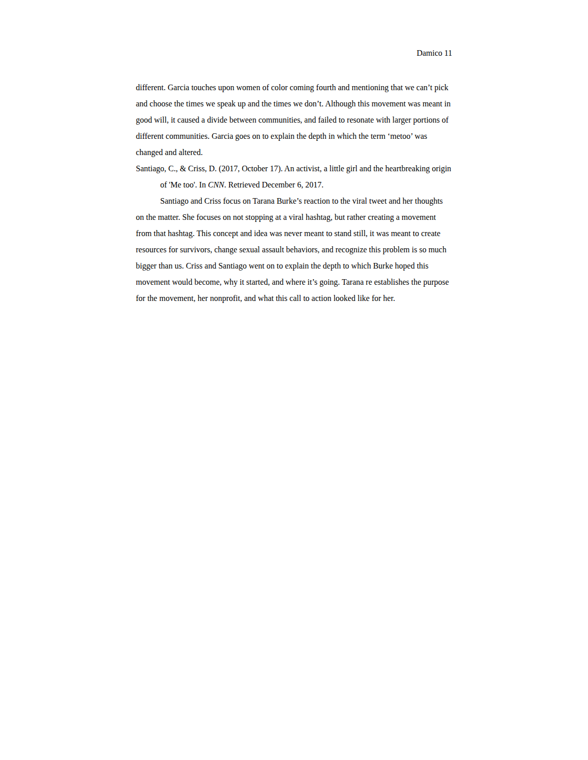Damico 11
different. Garcia touches upon women of color coming fourth and mentioning that we can’t pick and choose the times we speak up and the times we don’t. Although this movement was meant in good will, it caused a divide between communities, and failed to resonate with larger portions of different communities. Garcia goes on to explain the depth in which the term ‘metoo’ was changed and altered.
Santiago, C., & Criss, D. (2017, October 17). An activist, a little girl and the heartbreaking origin of 'Me too'. In CNN. Retrieved December 6, 2017.
Santiago and Criss focus on Tarana Burke’s reaction to the viral tweet and her thoughts on the matter. She focuses on not stopping at a viral hashtag, but rather creating a movement from that hashtag. This concept and idea was never meant to stand still, it was meant to create resources for survivors, change sexual assault behaviors, and recognize this problem is so much bigger than us. Criss and Santiago went on to explain the depth to which Burke hoped this movement would become, why it started, and where it’s going. Tarana re establishes the purpose for the movement, her nonprofit, and what this call to action looked like for her.